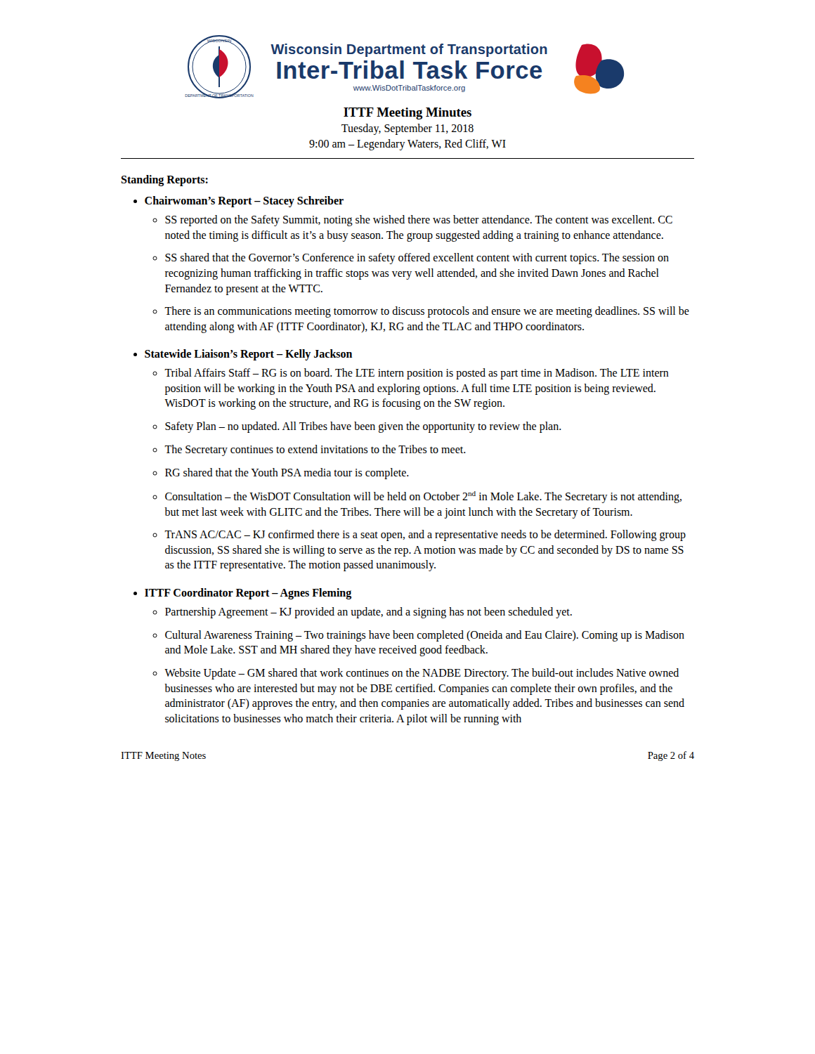WISCONSIN DEPARTMENT OF TRANSPORTATION
Wisconsin Department of Transportation
Inter-Tribal Task Force
www.WisDotTribalTaskforce.org
ITTF Meeting Minutes
Tuesday, September 11, 2018
9:00 am – Legendary Waters, Red Cliff, WI
Standing Reports:
Chairwoman’s Report – Stacey Schreiber
SS reported on the Safety Summit, noting she wished there was better attendance. The content was excellent. CC noted the timing is difficult as it’s a busy season. The group suggested adding a training to enhance attendance.
SS shared that the Governor’s Conference in safety offered excellent content with current topics. The session on recognizing human trafficking in traffic stops was very well attended, and she invited Dawn Jones and Rachel Fernandez to present at the WTTC.
There is an communications meeting tomorrow to discuss protocols and ensure we are meeting deadlines. SS will be attending along with AF (ITTF Coordinator), KJ, RG and the TLAC and THPO coordinators.
Statewide Liaison’s Report – Kelly Jackson
Tribal Affairs Staff – RG is on board. The LTE intern position is posted as part time in Madison. The LTE intern position will be working in the Youth PSA and exploring options. A full time LTE position is being reviewed. WisDOT is working on the structure, and RG is focusing on the SW region.
Safety Plan – no updated. All Tribes have been given the opportunity to review the plan.
The Secretary continues to extend invitations to the Tribes to meet.
RG shared that the Youth PSA media tour is complete.
Consultation – the WisDOT Consultation will be held on October 2nd in Mole Lake. The Secretary is not attending, but met last week with GLITC and the Tribes. There will be a joint lunch with the Secretary of Tourism.
TrANS AC/CAC – KJ confirmed there is a seat open, and a representative needs to be determined. Following group discussion, SS shared she is willing to serve as the rep. A motion was made by CC and seconded by DS to name SS as the ITTF representative. The motion passed unanimously.
ITTF Coordinator Report – Agnes Fleming
Partnership Agreement – KJ provided an update, and a signing has not been scheduled yet.
Cultural Awareness Training – Two trainings have been completed (Oneida and Eau Claire). Coming up is Madison and Mole Lake. SST and MH shared they have received good feedback.
Website Update – GM shared that work continues on the NADBE Directory. The build-out includes Native owned businesses who are interested but may not be DBE certified. Companies can complete their own profiles, and the administrator (AF) approves the entry, and then companies are automatically added. Tribes and businesses can send solicitations to businesses who match their criteria. A pilot will be running with
ITTF Meeting Notes
Page 2 of 4